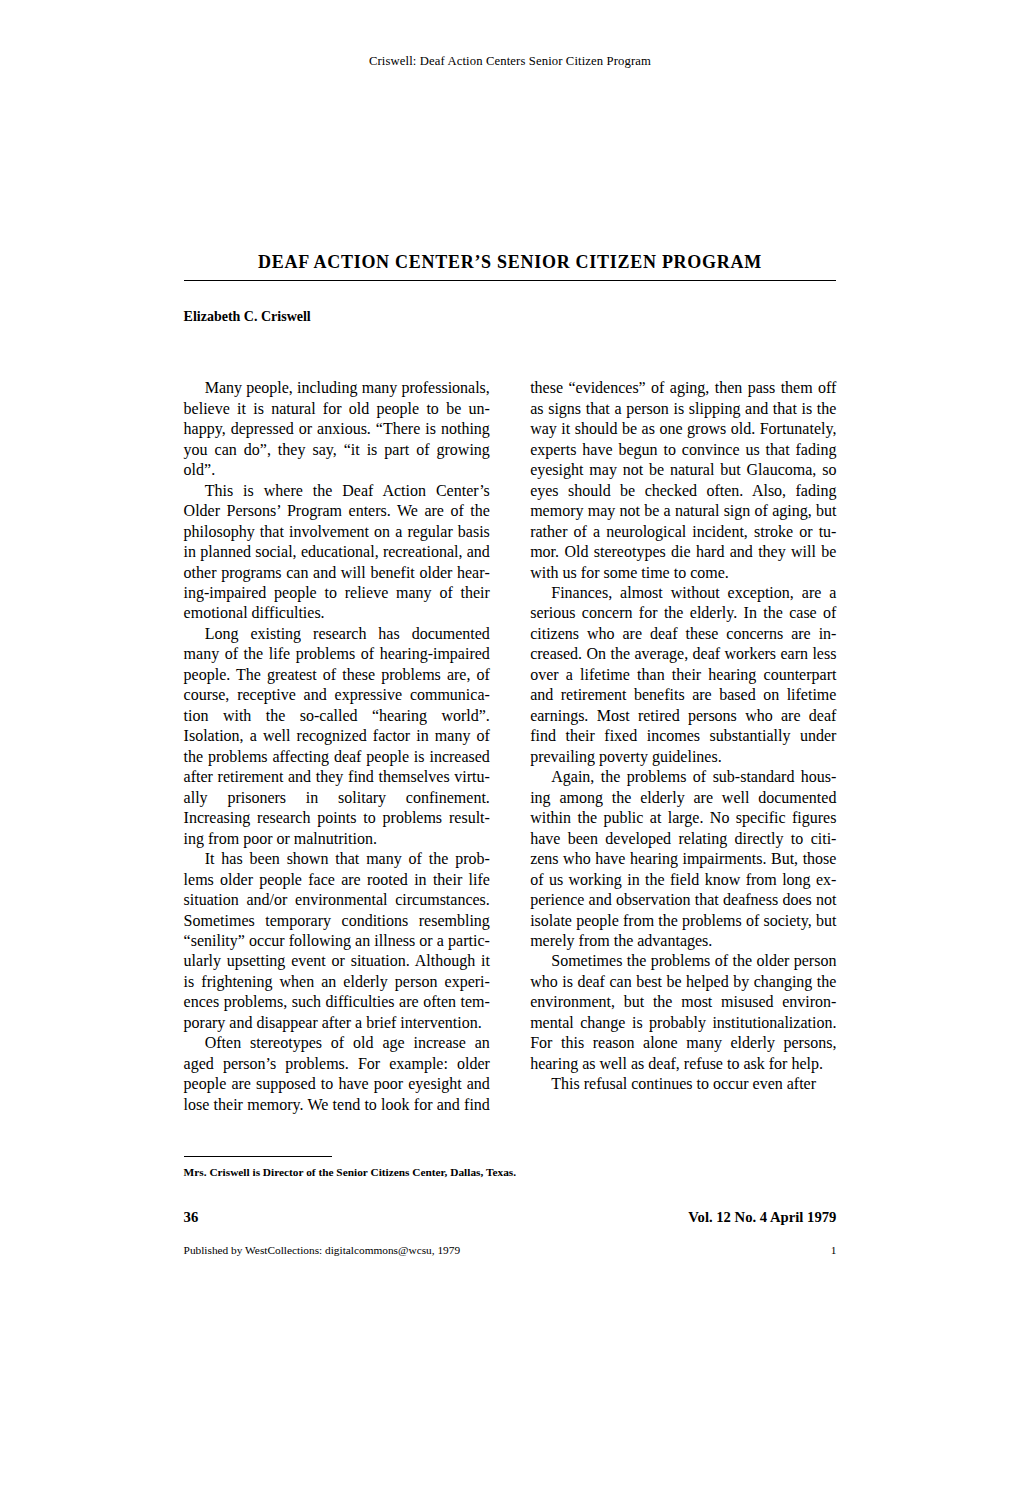Criswell: Deaf Action Centers Senior Citizen Program
DEAF ACTION CENTER’S SENIOR CITIZEN PROGRAM
Elizabeth C. Criswell
Many people, including many professionals, believe it is natural for old people to be unhappy, depressed or anxious. “There is nothing you can do”, they say, “it is part of growing old”.
This is where the Deaf Action Center’s Older Persons’ Program enters. We are of the philosophy that involvement on a regular basis in planned social, educational, recreational, and other programs can and will benefit older hearing-impaired people to relieve many of their emotional difficulties.
Long existing research has documented many of the life problems of hearing-impaired people. The greatest of these problems are, of course, receptive and expressive communication with the so-called “hearing world”. Isolation, a well recognized factor in many of the problems affecting deaf people is increased after retirement and they find themselves virtually prisoners in solitary confinement. Increasing research points to problems resulting from poor or malnutrition.
It has been shown that many of the problems older people face are rooted in their life situation and/or environmental circumstances. Sometimes temporary conditions resembling “senility” occur following an illness or a particularly upsetting event or situation. Although it is frightening when an elderly person experiences problems, such difficulties are often temporary and disappear after a brief intervention.
Often stereotypes of old age increase an aged person’s problems. For example: older people are supposed to have poor eyesight and lose their memory. We tend to look for and find these “evidences” of aging, then pass them off as signs that a person is slipping and that is the way it should be as one grows old. Fortunately, experts have begun to convince us that fading eyesight may not be natural but Glaucoma, so eyes should be checked often. Also, fading memory may not be a natural sign of aging, but rather of a neurological incident, stroke or tumor. Old stereotypes die hard and they will be with us for some time to come.
Finances, almost without exception, are a serious concern for the elderly. In the case of citizens who are deaf these concerns are increased. On the average, deaf workers earn less over a lifetime than their hearing counterpart and retirement benefits are based on lifetime earnings. Most retired persons who are deaf find their fixed incomes substantially under prevailing poverty guidelines.
Again, the problems of sub-standard housing among the elderly are well documented within the public at large. No specific figures have been developed relating directly to citizens who have hearing impairments. But, those of us working in the field know from long experience and observation that deafness does not isolate people from the problems of society, but merely from the advantages.
Sometimes the problems of the older person who is deaf can best be helped by changing the environment, but the most misused environmental change is probably institutionalization. For this reason alone many elderly persons, hearing as well as deaf, refuse to ask for help.
This refusal continues to occur even after
Mrs. Criswell is Director of the Senior Citizens Center, Dallas, Texas.
36 Vol. 12 No. 4 April 1979
Published by WestCollections: digitalcommons@wcsu, 1979 1